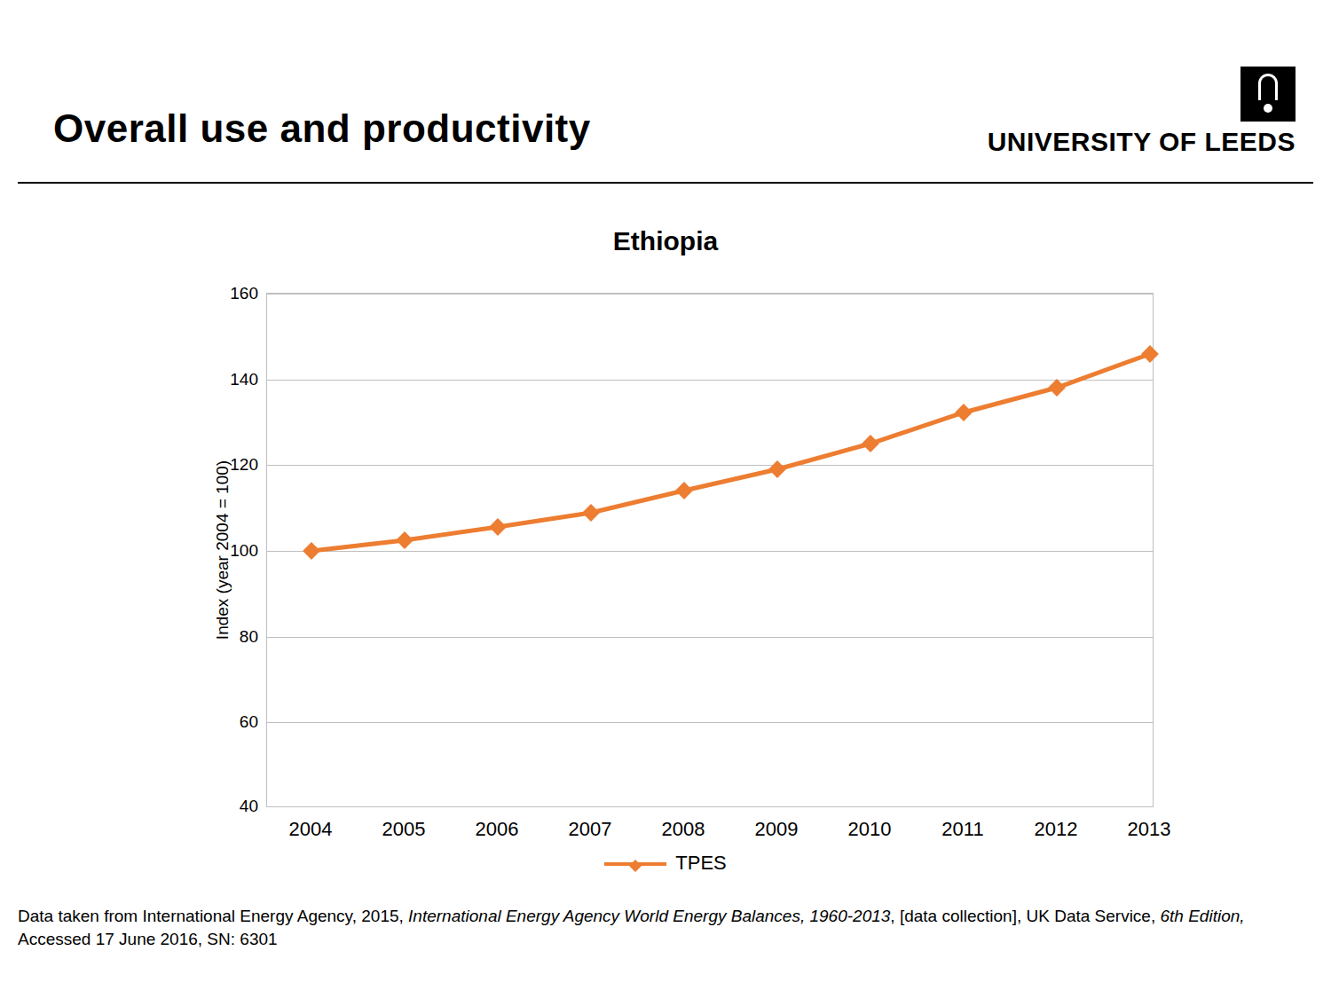Overall use and productivity
UNIVERSITY OF LEEDS
Ethiopia
Index (year 2004 = 100)
160
140
120
100
80
60
40
2004
2005
2006
2007
2008
2009
2010
2011
2012
2013
TPES
Data taken from International Energy Agency, 2015, International Energy Agency World Energy Balances, 1960-2013, [data collection], UK Data Service, 6th Edition, Accessed 17 June 2016, SN: 6301